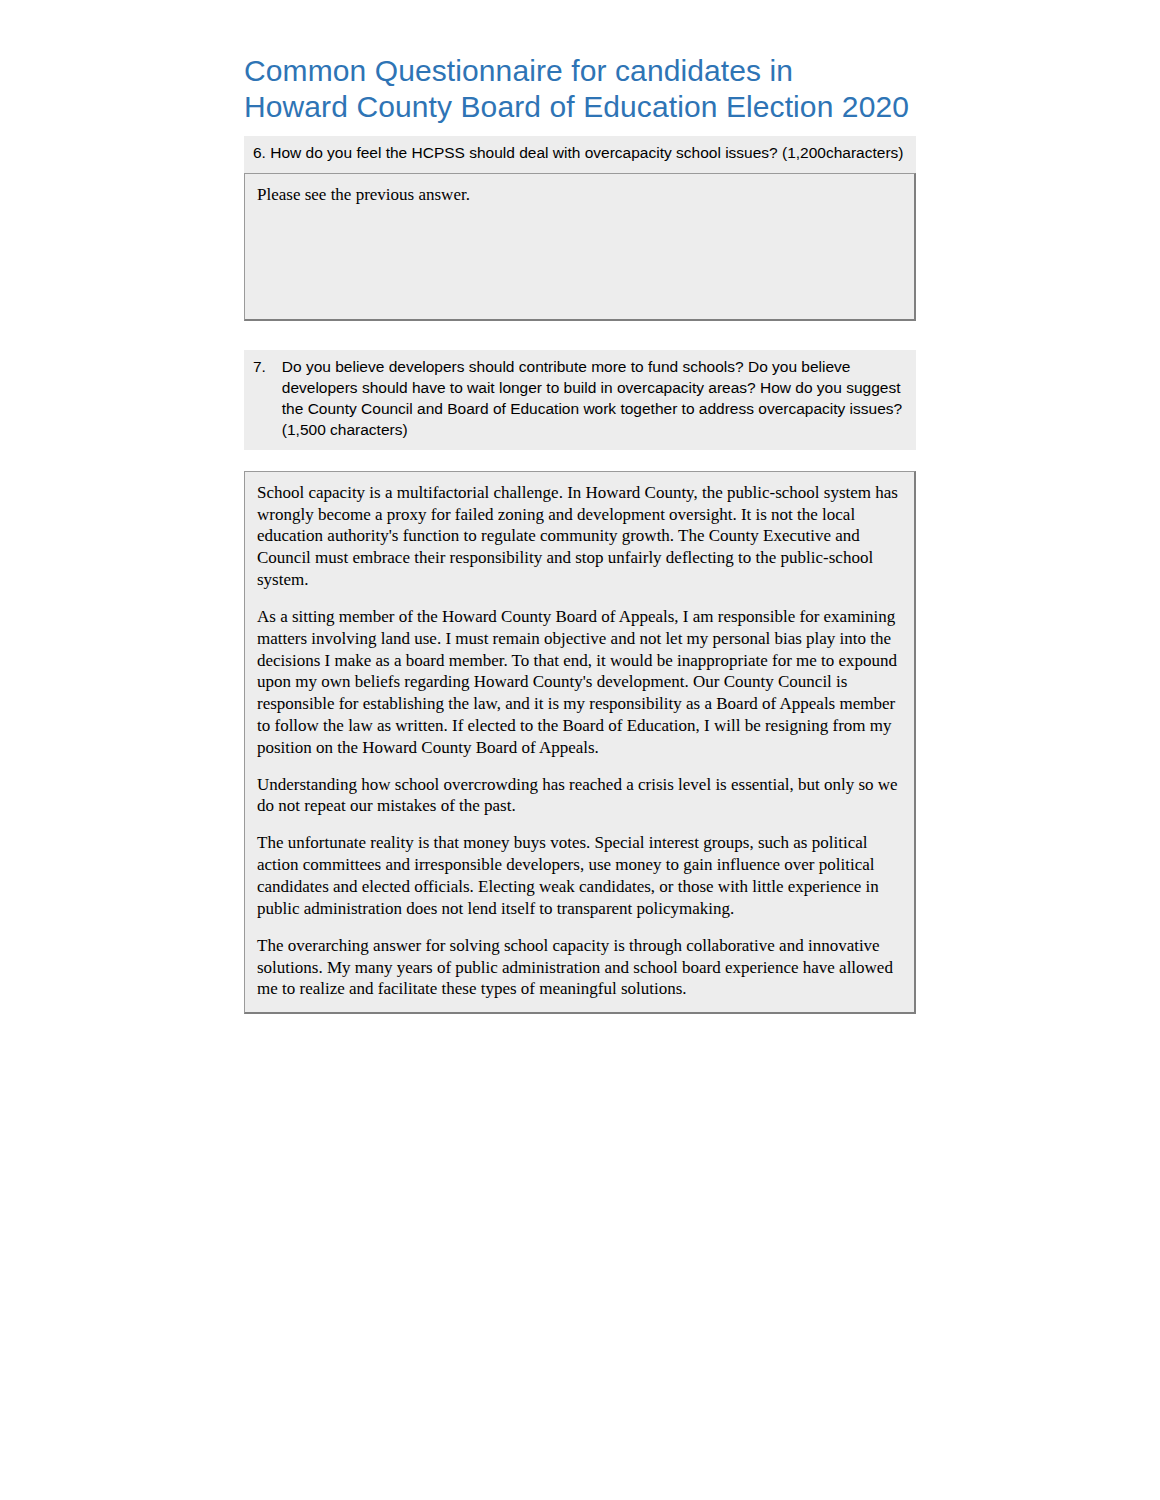Common Questionnaire for candidates in
Howard County Board of Education Election 2020
6. How do you feel the HCPSS should deal with overcapacity school issues? (1,200characters)
Please see the previous answer.
7. Do you believe developers should contribute more to fund schools? Do you believe developers should have to wait longer to build in overcapacity areas? How do you suggest the County Council and Board of Education work together to address overcapacity issues? (1,500 characters)
School capacity is a multifactorial challenge. In Howard County, the public-school system has wrongly become a proxy for failed zoning and development oversight. It is not the local education authority's function to regulate community growth. The County Executive and Council must embrace their responsibility and stop unfairly deflecting to the public-school system.
As a sitting member of the Howard County Board of Appeals, I am responsible for examining matters involving land use. I must remain objective and not let my personal bias play into the decisions I make as a board member. To that end, it would be inappropriate for me to expound upon my own beliefs regarding Howard County's development. Our County Council is responsible for establishing the law, and it is my responsibility as a Board of Appeals member to follow the law as written. If elected to the Board of Education, I will be resigning from my position on the Howard County Board of Appeals.
Understanding how school overcrowding has reached a crisis level is essential, but only so we do not repeat our mistakes of the past.
The unfortunate reality is that money buys votes. Special interest groups, such as political action committees and irresponsible developers, use money to gain influence over political candidates and elected officials. Electing weak candidates, or those with little experience in public administration does not lend itself to transparent policymaking.
The overarching answer for solving school capacity is through collaborative and innovative solutions. My many years of public administration and school board experience have allowed me to realize and facilitate these types of meaningful solutions.